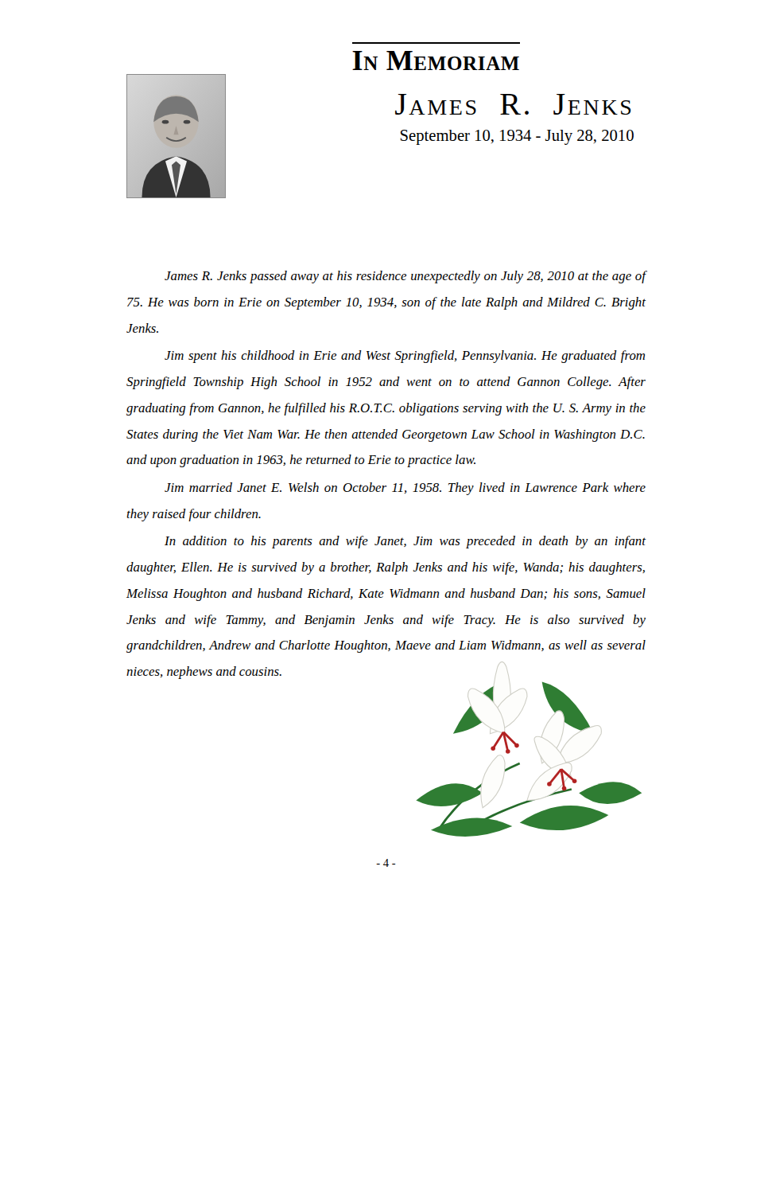In Memoriam
James R. Jenks
September 10, 1934 - July 28, 2010
James R. Jenks passed away at his residence unexpectedly on July 28, 2010 at the age of 75. He was born in Erie on September 10, 1934, son of the late Ralph and Mildred C. Bright Jenks.
Jim spent his childhood in Erie and West Springfield, Pennsylvania. He graduated from Springfield Township High School in 1952 and went on to attend Gannon College. After graduating from Gannon, he fulfilled his R.O.T.C. obligations serving with the U. S. Army in the States during the Viet Nam War. He then attended Georgetown Law School in Washington D.C. and upon graduation in 1963, he returned to Erie to practice law.
Jim married Janet E. Welsh on October 11, 1958. They lived in Lawrence Park where they raised four children.
In addition to his parents and wife Janet, Jim was preceded in death by an infant daughter, Ellen. He is survived by a brother, Ralph Jenks and his wife, Wanda; his daughters, Melissa Houghton and husband Richard, Kate Widmann and husband Dan; his sons, Samuel Jenks and wife Tammy, and Benjamin Jenks and wife Tracy. He is also survived by grandchildren, Andrew and Charlotte Houghton, Maeve and Liam Widmann, as well as several nieces, nephews and cousins.
- 4 -